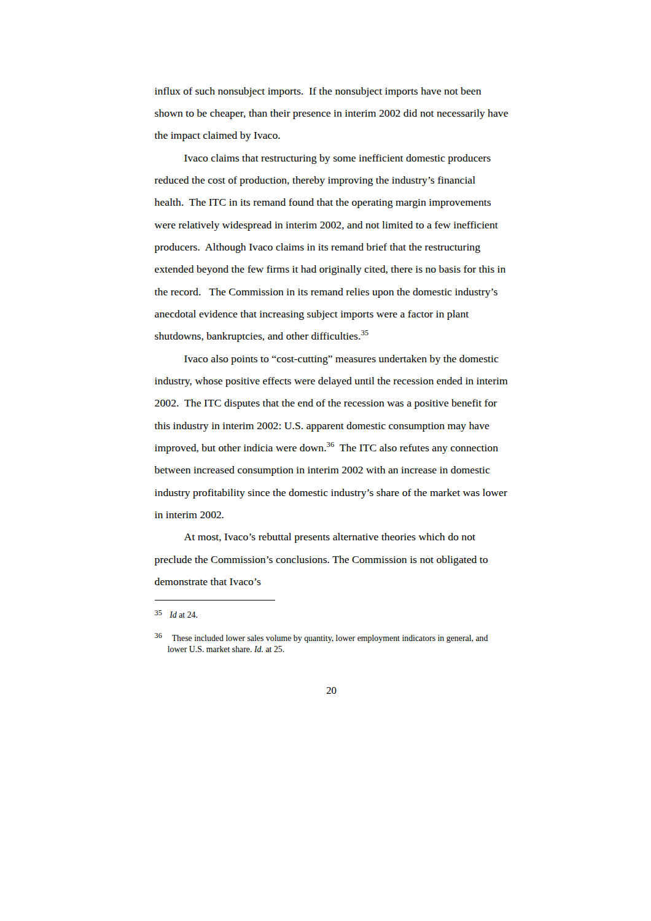influx of such nonsubject imports. If the nonsubject imports have not been shown to be cheaper, than their presence in interim 2002 did not necessarily have the impact claimed by Ivaco.
Ivaco claims that restructuring by some inefficient domestic producers reduced the cost of production, thereby improving the industry’s financial health. The ITC in its remand found that the operating margin improvements were relatively widespread in interim 2002, and not limited to a few inefficient producers. Although Ivaco claims in its remand brief that the restructuring extended beyond the few firms it had originally cited, there is no basis for this in the record. The Commission in its remand relies upon the domestic industry’s anecdotal evidence that increasing subject imports were a factor in plant shutdowns, bankruptcies, and other difficulties.35
Ivaco also points to “cost-cutting” measures undertaken by the domestic industry, whose positive effects were delayed until the recession ended in interim 2002. The ITC disputes that the end of the recession was a positive benefit for this industry in interim 2002: U.S. apparent domestic consumption may have improved, but other indicia were down.36 The ITC also refutes any connection between increased consumption in interim 2002 with an increase in domestic industry profitability since the domestic industry’s share of the market was lower in interim 2002.
At most, Ivaco’s rebuttal presents alternative theories which do not preclude the Commission’s conclusions. The Commission is not obligated to demonstrate that Ivaco’s
35 Id at 24.
36 These included lower sales volume by quantity, lower employment indicators in general, and lower U.S. market share. Id. at 25.
20